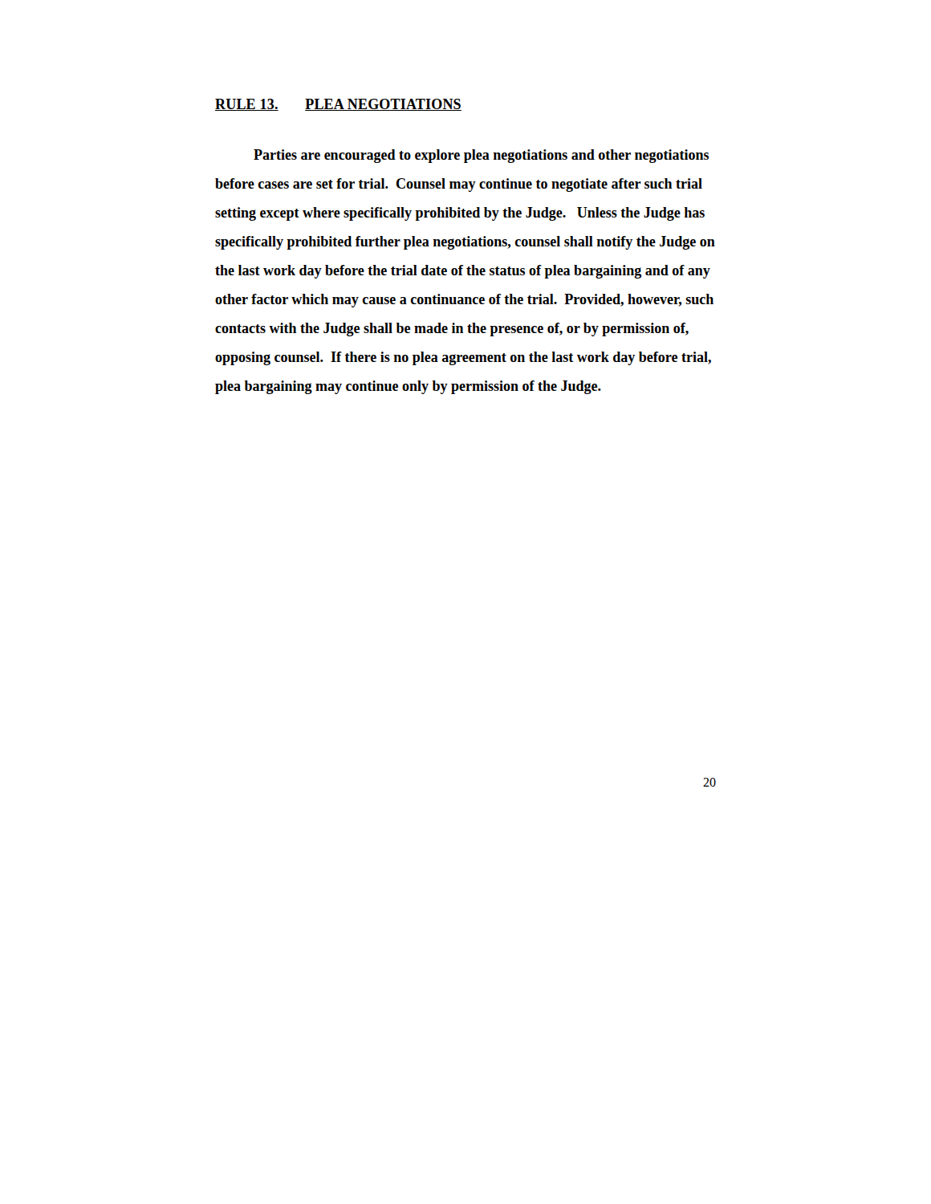RULE 13. PLEA NEGOTIATIONS
Parties are encouraged to explore plea negotiations and other negotiations before cases are set for trial. Counsel may continue to negotiate after such trial setting except where specifically prohibited by the Judge. Unless the Judge has specifically prohibited further plea negotiations, counsel shall notify the Judge on the last work day before the trial date of the status of plea bargaining and of any other factor which may cause a continuance of the trial. Provided, however, such contacts with the Judge shall be made in the presence of, or by permission of, opposing counsel. If there is no plea agreement on the last work day before trial, plea bargaining may continue only by permission of the Judge.
20